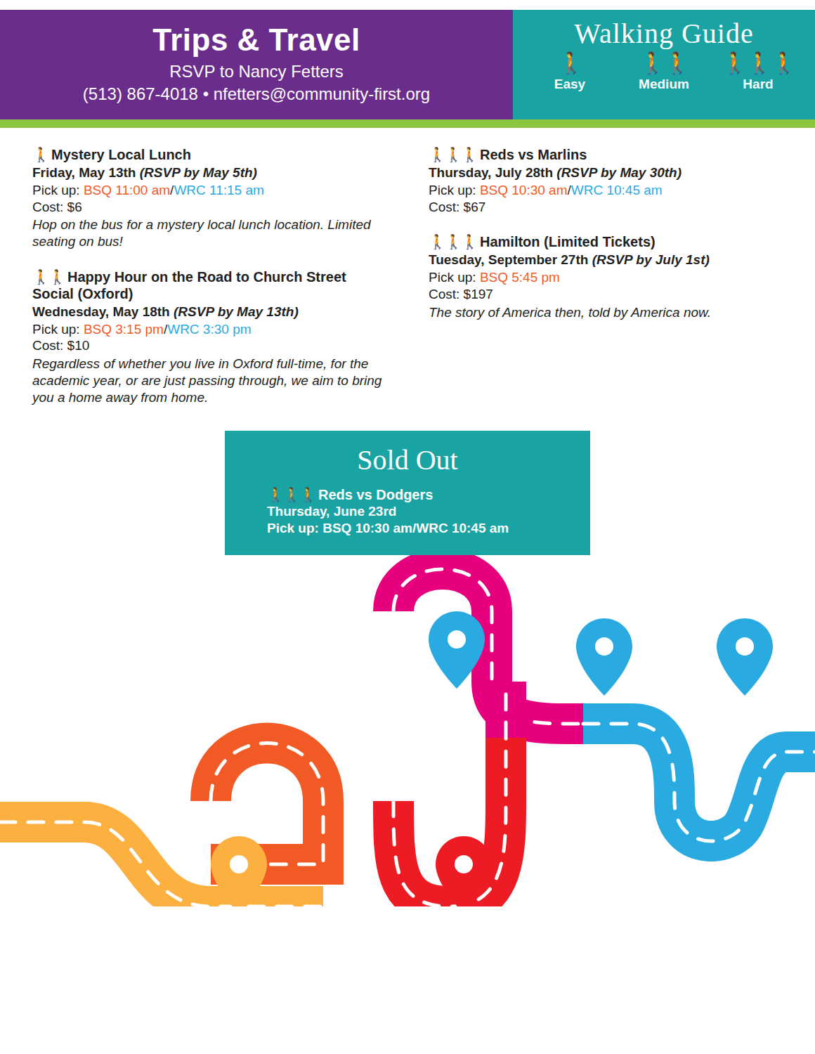Trips & Travel
RSVP to Nancy Fetters
(513) 867-4018 • nfetters@community-first.org
Walking Guide
🚶
Easy
🚶🚶
Medium
🚶🚶🚶
Hard
🚶Mystery Local Lunch
Friday, May 13th (RSVP by May 5th)
Pick up: BSQ 11:00 am/WRC 11:15 am
Cost: $6
Hop on the bus for a mystery local lunch location. Limited seating on bus!
🚶🚶Happy Hour on the Road to Church Street Social (Oxford)
Wednesday, May 18th (RSVP by May 13th)
Pick up: BSQ 3:15 pm/WRC 3:30 pm
Cost: $10
Regardless of whether you live in Oxford full-time, for the academic year, or are just passing through, we aim to bring you a home away from home.
🚶🚶🚶Reds vs Marlins
Thursday, July 28th (RSVP by May 30th)
Pick up: BSQ 10:30 am/WRC 10:45 am
Cost: $67
🚶🚶🚶Hamilton (Limited Tickets)
Tuesday, September 27th (RSVP by July 1st)
Pick up: BSQ 5:45 pm
Cost: $197
The story of America then, told by America now.
Sold Out
🚶🚶🚶Reds vs Dodgers
Thursday, June 23rd
Pick up: BSQ 10:30 am/WRC 10:45 am